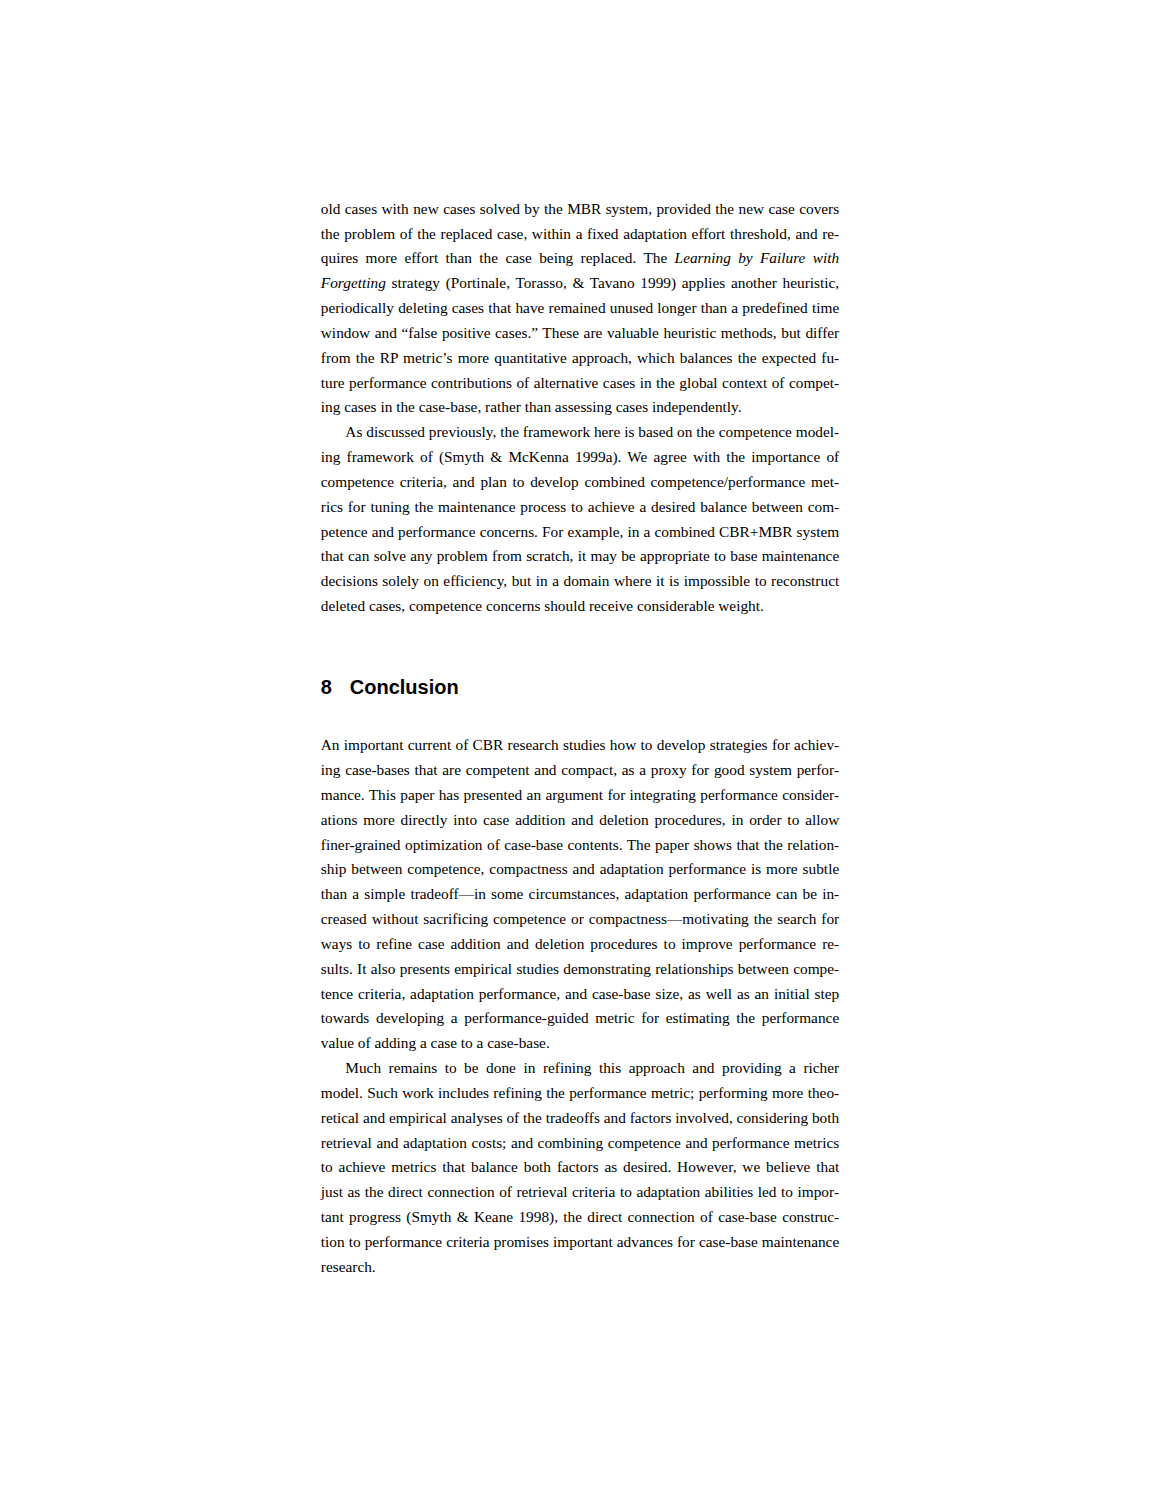old cases with new cases solved by the MBR system, provided the new case covers the problem of the replaced case, within a fixed adaptation effort threshold, and requires more effort than the case being replaced. The Learning by Failure with Forgetting strategy (Portinale, Torasso, & Tavano 1999) applies another heuristic, periodically deleting cases that have remained unused longer than a predefined time window and “false positive cases.” These are valuable heuristic methods, but differ from the RP metric’s more quantitative approach, which balances the expected future performance contributions of alternative cases in the global context of competing cases in the case-base, rather than assessing cases independently.
As discussed previously, the framework here is based on the competence modeling framework of (Smyth & McKenna 1999a). We agree with the importance of competence criteria, and plan to develop combined competence/performance metrics for tuning the maintenance process to achieve a desired balance between competence and performance concerns. For example, in a combined CBR+MBR system that can solve any problem from scratch, it may be appropriate to base maintenance decisions solely on efficiency, but in a domain where it is impossible to reconstruct deleted cases, competence concerns should receive considerable weight.
8 Conclusion
An important current of CBR research studies how to develop strategies for achieving case-bases that are competent and compact, as a proxy for good system performance. This paper has presented an argument for integrating performance considerations more directly into case addition and deletion procedures, in order to allow finer-grained optimization of case-base contents. The paper shows that the relationship between competence, compactness and adaptation performance is more subtle than a simple tradeoff—in some circumstances, adaptation performance can be increased without sacrificing competence or compactness—motivating the search for ways to refine case addition and deletion procedures to improve performance results. It also presents empirical studies demonstrating relationships between competence criteria, adaptation performance, and case-base size, as well as an initial step towards developing a performance-guided metric for estimating the performance value of adding a case to a case-base.
Much remains to be done in refining this approach and providing a richer model. Such work includes refining the performance metric; performing more theoretical and empirical analyses of the tradeoffs and factors involved, considering both retrieval and adaptation costs; and combining competence and performance metrics to achieve metrics that balance both factors as desired. However, we believe that just as the direct connection of retrieval criteria to adaptation abilities led to important progress (Smyth & Keane 1998), the direct connection of case-base construction to performance criteria promises important advances for case-base maintenance research.